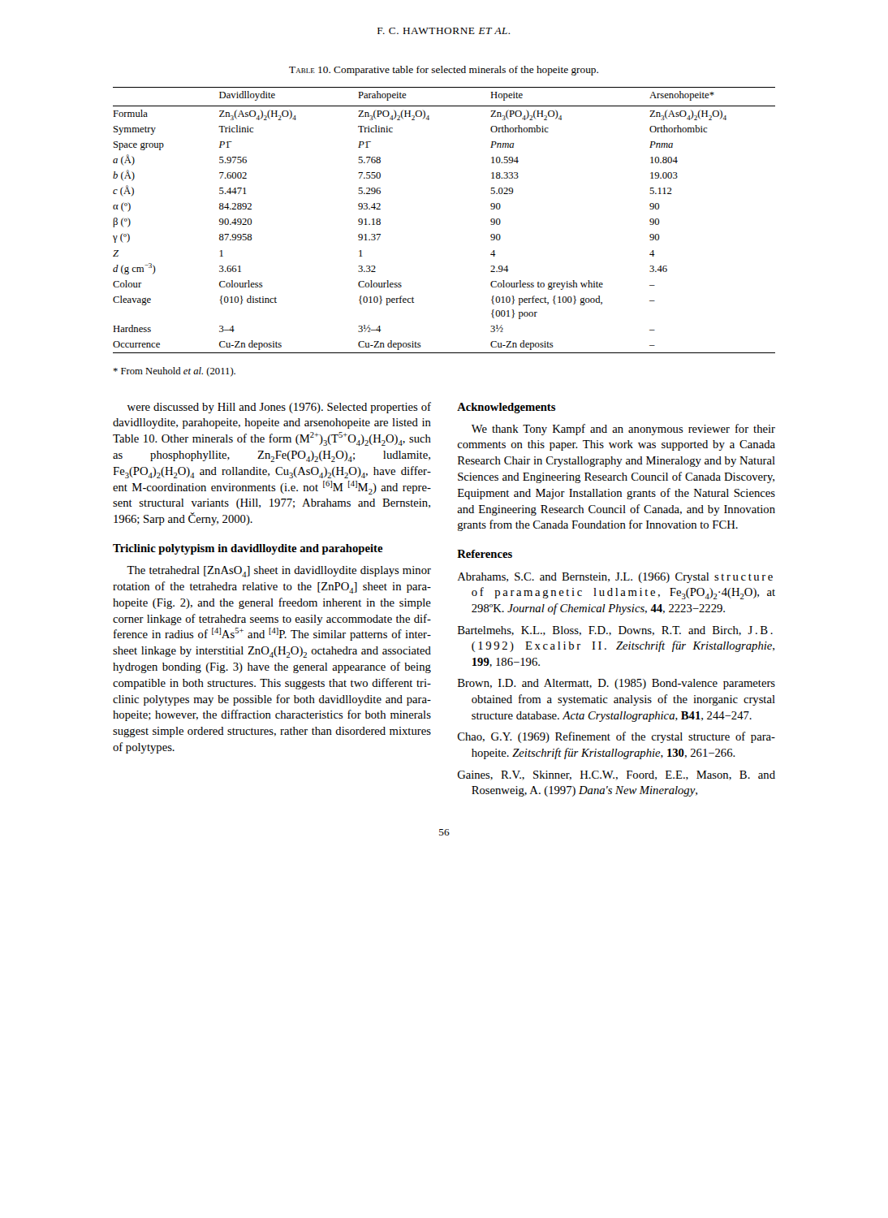F. C. HAWTHORNE ET AL.
Table 10. Comparative table for selected minerals of the hopeite group.
| | Davidlloydite | Parahopeite | Hopeite | Arsenohopeite* |
| --- | --- | --- | --- | --- |
| Formula | Zn 3 (AsO 4 ) 2 (H 2 O) 4 | Zn 3 (PO 4 ) 2 (H 2 O) 4 | Zn 3 (PO 4 ) 2 (H 2 O) 4 | Zn 3 (AsO 4 ) 2 (H 2 O) 4 |
| Symmetry | Triclinic | Triclinic | Orthorhombic | Orthorhombic |
| Space group | P 1̄ | P 1̄ | Pnma | Pnma |
| a (Å) | 5.9756 | 5.768 | 10.594 | 10.804 |
| b (Å) | 7.6002 | 7.550 | 18.333 | 19.003 |
| c (Å) | 5.4471 | 5.296 | 5.029 | 5.112 |
| α (º) | 84.2892 | 93.42 | 90 | 90 |
| β (º) | 90.4920 | 91.18 | 90 | 90 |
| γ (º) | 87.9958 | 91.37 | 90 | 90 |
| Z | 1 | 1 | 4 | 4 |
| d (g cm −3 ) | 3.661 | 3.32 | 2.94 | 3.46 |
| Colour | Colourless | Colourless | Colourless to greyish white | – |
| Cleavage | {010} distinct | {010} perfect | {010} perfect, {100} good, {001} poor | – |
| Hardness | 3–4 | 3½–4 | 3½ | – |
| Occurrence | Cu-Zn deposits | Cu-Zn deposits | Cu-Zn deposits | – |
* From Neuhold et al. (2011).
were discussed by Hill and Jones (1976). Selected properties of davidlloydite, parahopeite, hopeite and arsenohopeite are listed in Table 10. Other minerals of the form (M2+)3(T5+O4)2(H2O)4, such as phosphophyllite, Zn2Fe(PO4)2(H2O)4; ludlamite, Fe3(PO4)2(H2O)4 and rollandite, Cu3(AsO4)2(H2O)4, have different M-coordination environments (i.e. not [6]M [4]M2) and represent structural variants (Hill, 1977; Abrahams and Bernstein, 1966; Sarp and Černy, 2000).
Triclinic polytypism in davidlloydite and parahopeite
The tetrahedral [ZnAsO4] sheet in davidlloydite displays minor rotation of the tetrahedra relative to the [ZnPO4] sheet in parahopeite (Fig. 2), and the general freedom inherent in the simple corner linkage of tetrahedra seems to easily accommodate the difference in radius of [4]As5+ and [4]P. The similar patterns of intersheet linkage by interstitial ZnO4(H2O)2 octahedra and associated hydrogen bonding (Fig. 3) have the general appearance of being compatible in both structures. This suggests that two different triclinic polytypes may be possible for both davidlloydite and parahopeite; however, the diffraction characteristics for both minerals suggest simple ordered structures, rather than disordered mixtures of polytypes.
Acknowledgements
We thank Tony Kampf and an anonymous reviewer for their comments on this paper. This work was supported by a Canada Research Chair in Crystallography and Mineralogy and by Natural Sciences and Engineering Research Council of Canada Discovery, Equipment and Major Installation grants of the Natural Sciences and Engineering Research Council of Canada, and by Innovation grants from the Canada Foundation for Innovation to FCH.
References
Abrahams, S.C. and Bernstein, J.L. (1966) Crystal structure of paramagnetic ludlamite, Fe3(PO4)2·4(H2O), at 298ºK. Journal of Chemical Physics, 44, 2223−2229.
Bartelmehs, K.L., Bloss, F.D., Downs, R.T. and Birch, J.B. (1992) Excalibr II. Zeitschrift für Kristallographie, 199, 186−196.
Brown, I.D. and Altermatt, D. (1985) Bond-valence parameters obtained from a systematic analysis of the inorganic crystal structure database. Acta Crystallographica, B41, 244−247.
Chao, G.Y. (1969) Refinement of the crystal structure of parahopeite. Zeitschrift für Kristallographie, 130, 261−266.
Gaines, R.V., Skinner, H.C.W., Foord, E.E., Mason, B. and Rosenweig, A. (1997) Dana's New Mineralogy,
56